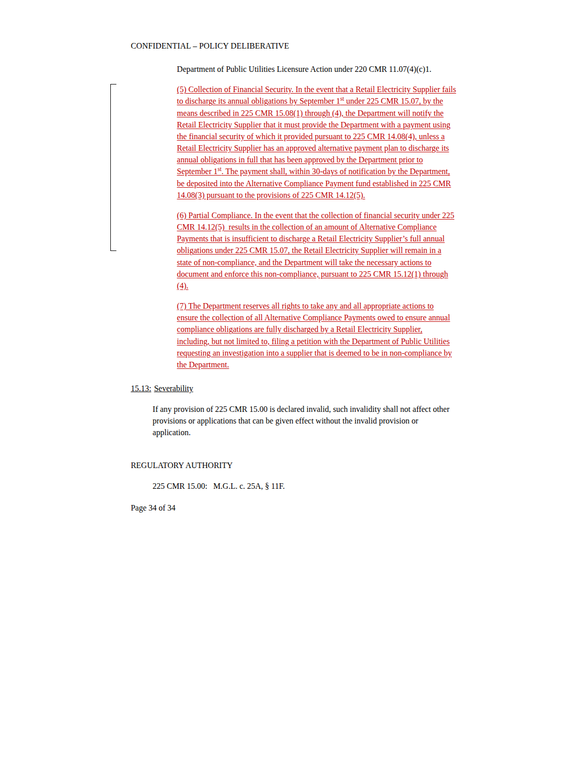CONFIDENTIAL – POLICY DELIBERATIVE
Department of Public Utilities Licensure Action under 220 CMR 11.07(4)(c)1.
(5) Collection of Financial Security. In the event that a Retail Electricity Supplier fails to discharge its annual obligations by September 1st under 225 CMR 15.07, by the means described in 225 CMR 15.08(1) through (4), the Department will notify the Retail Electricity Supplier that it must provide the Department with a payment using the financial security of which it provided pursuant to 225 CMR 14.08(4), unless a Retail Electricity Supplier has an approved alternative payment plan to discharge its annual obligations in full that has been approved by the Department prior to September 1st. The payment shall, within 30-days of notification by the Department, be deposited into the Alternative Compliance Payment fund established in 225 CMR 14.08(3) pursuant to the provisions of 225 CMR 14.12(5).
(6) Partial Compliance. In the event that the collection of financial security under 225 CMR 14.12(5) results in the collection of an amount of Alternative Compliance Payments that is insufficient to discharge a Retail Electricity Supplier’s full annual obligations under 225 CMR 15.07, the Retail Electricity Supplier will remain in a state of non-compliance, and the Department will take the necessary actions to document and enforce this non-compliance, pursuant to 225 CMR 15.12(1) through (4).
(7) The Department reserves all rights to take any and all appropriate actions to ensure the collection of all Alternative Compliance Payments owed to ensure annual compliance obligations are fully discharged by a Retail Electricity Supplier, including, but not limited to, filing a petition with the Department of Public Utilities requesting an investigation into a supplier that is deemed to be in non-compliance by the Department.
15.13: Severability
If any provision of 225 CMR 15.00 is declared invalid, such invalidity shall not affect other provisions or applications that can be given effect without the invalid provision or application.
REGULATORY AUTHORITY
225 CMR 15.00: M.G.L. c. 25A, § 11F.
Page 34 of 34